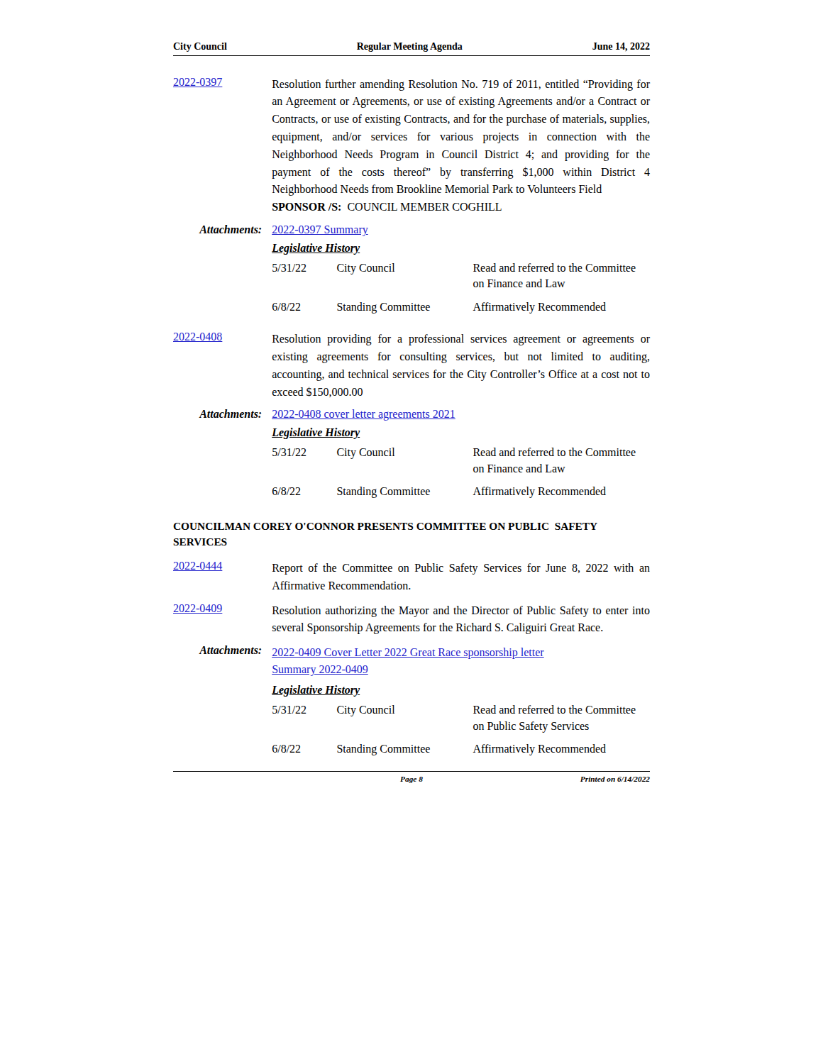City Council
Regular Meeting Agenda
June 14, 2022
2022-0397
Resolution further amending Resolution No. 719 of 2011, entitled “Providing for an Agreement or Agreements, or use of existing Agreements and/or a Contract or Contracts, or use of existing Contracts, and for the purchase of materials, supplies, equipment, and/or services for various projects in connection with the Neighborhood Needs Program in Council District 4; and providing for the payment of the costs thereof” by transferring $1,000 within District 4 Neighborhood Needs from Brookline Memorial Park to Volunteers Field
SPONSOR /S: COUNCIL MEMBER COGHILL
Attachments:
2022-0397 Summary
Legislative History
| 5/31/22 | City Council | Read and referred to the Committee on Finance and Law |
| 6/8/22 | Standing Committee | Affirmatively Recommended |
2022-0408
Resolution providing for a professional services agreement or agreements or existing agreements for consulting services, but not limited to auditing, accounting, and technical services for the City Controller’s Office at a cost not to exceed $150,000.00
Attachments:
2022-0408 cover letter agreements 2021
Legislative History
| 5/31/22 | City Council | Read and referred to the Committee on Finance and Law |
| 6/8/22 | Standing Committee | Affirmatively Recommended |
COUNCILMAN COREY O'CONNOR PRESENTS COMMITTEE ON PUBLIC SAFETY SERVICES
2022-0444
Report of the Committee on Public Safety Services for June 8, 2022 with an Affirmative Recommendation.
2022-0409
Resolution authorizing the Mayor and the Director of Public Safety to enter into several Sponsorship Agreements for the Richard S. Caliguiri Great Race.
Attachments:
2022-0409 Cover Letter 2022 Great Race sponsorship letter Summary 2022-0409
Legislative History
| 5/31/22 | City Council | Read and referred to the Committee on Public Safety Services |
| 6/8/22 | Standing Committee | Affirmatively Recommended |
Page 8
Printed on 6/14/2022